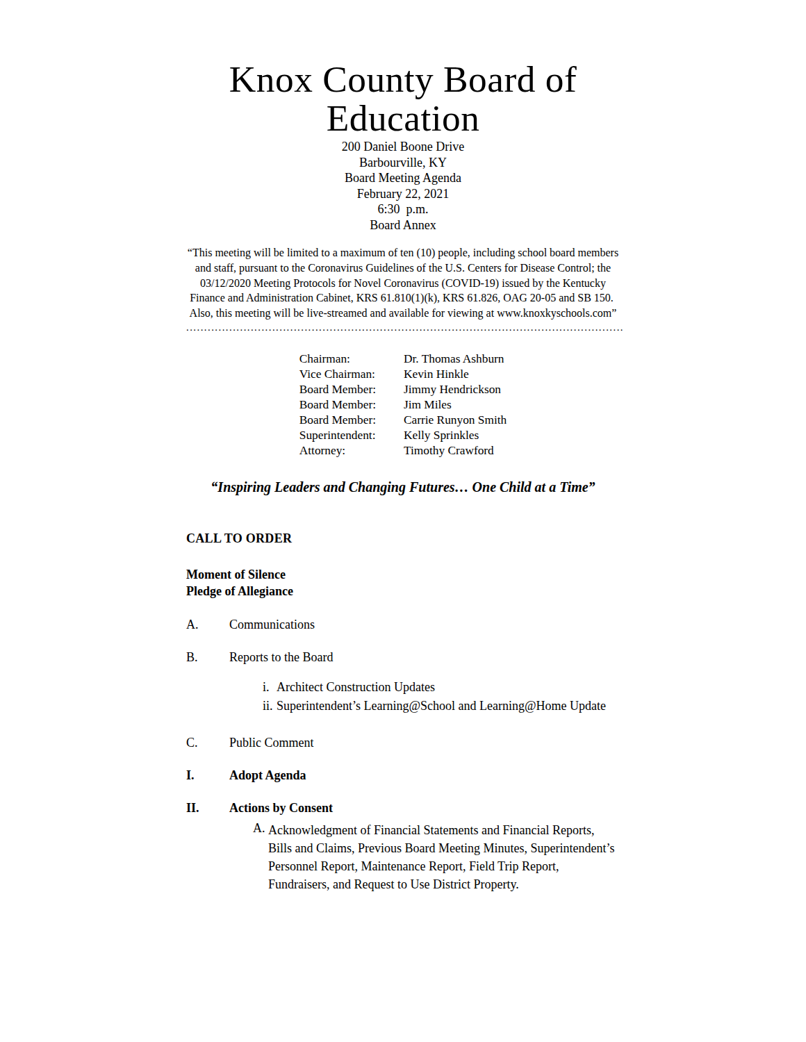Knox County Board of Education
200 Daniel Boone Drive
Barbourville, KY
Board Meeting Agenda
February 22, 2021
6:30 p.m.
Board Annex
“This meeting will be limited to a maximum of ten (10) people, including school board members and staff, pursuant to the Coronavirus Guidelines of the U.S. Centers for Disease Control; the 03/12/2020 Meeting Protocols for Novel Coronavirus (COVID-19) issued by the Kentucky Finance and Administration Cabinet, KRS 61.810(1)(k), KRS 61.826, OAG 20-05 and SB 150. Also, this meeting will be live-streamed and available for viewing at www.knoxkyschools.com”
..........................................................................................................................
| Chairman: | Dr. Thomas Ashburn |
| Vice Chairman: | Kevin Hinkle |
| Board Member: | Jimmy Hendrickson |
| Board Member: | Jim Miles |
| Board Member: | Carrie Runyon Smith |
| Superintendent: | Kelly Sprinkles |
| Attorney: | Timothy Crawford |
“Inspiring Leaders and Changing Futures… One Child at a Time”
CALL TO ORDER
Moment of Silence
Pledge of Allegiance
A.
Communications
B.
Reports to the Board
i. Architect Construction Updates
ii. Superintendent’s Learning@School and Learning@Home Update
C.
Public Comment
I.
Adopt Agenda
II.
Actions by Consent
A.
Acknowledgment of Financial Statements and Financial Reports, Bills and Claims, Previous Board Meeting Minutes, Superintendent’s Personnel Report, Maintenance Report, Field Trip Report, Fundraisers, and Request to Use District Property.